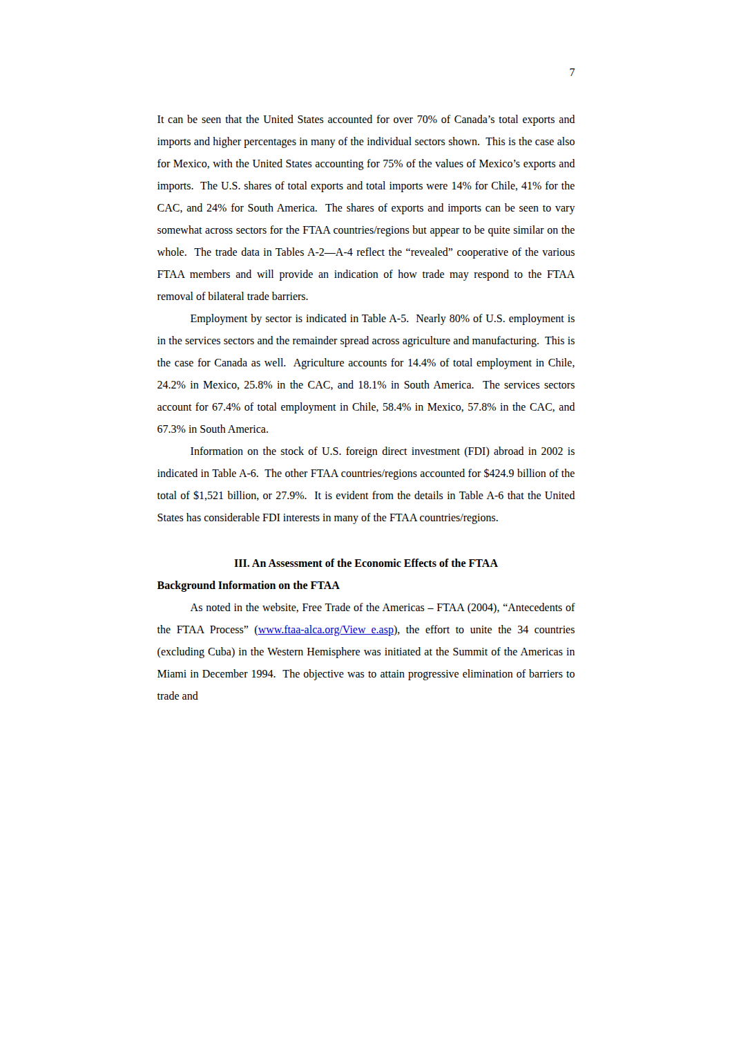7
It can be seen that the United States accounted for over 70% of Canada’s total exports and imports and higher percentages in many of the individual sectors shown. This is the case also for Mexico, with the United States accounting for 75% of the values of Mexico’s exports and imports. The U.S. shares of total exports and total imports were 14% for Chile, 41% for the CAC, and 24% for South America. The shares of exports and imports can be seen to vary somewhat across sectors for the FTAA countries/regions but appear to be quite similar on the whole. The trade data in Tables A-2—A-4 reflect the “revealed” cooperative of the various FTAA members and will provide an indication of how trade may respond to the FTAA removal of bilateral trade barriers.
Employment by sector is indicated in Table A-5. Nearly 80% of U.S. employment is in the services sectors and the remainder spread across agriculture and manufacturing. This is the case for Canada as well. Agriculture accounts for 14.4% of total employment in Chile, 24.2% in Mexico, 25.8% in the CAC, and 18.1% in South America. The services sectors account for 67.4% of total employment in Chile, 58.4% in Mexico, 57.8% in the CAC, and 67.3% in South America.
Information on the stock of U.S. foreign direct investment (FDI) abroad in 2002 is indicated in Table A-6. The other FTAA countries/regions accounted for $424.9 billion of the total of $1,521 billion, or 27.9%. It is evident from the details in Table A-6 that the United States has considerable FDI interests in many of the FTAA countries/regions.
III. An Assessment of the Economic Effects of the FTAA
Background Information on the FTAA
As noted in the website, Free Trade of the Americas – FTAA (2004), “Antecedents of the FTAA Process” (www.ftaa-alca.org/View_e.asp), the effort to unite the 34 countries (excluding Cuba) in the Western Hemisphere was initiated at the Summit of the Americas in Miami in December 1994. The objective was to attain progressive elimination of barriers to trade and